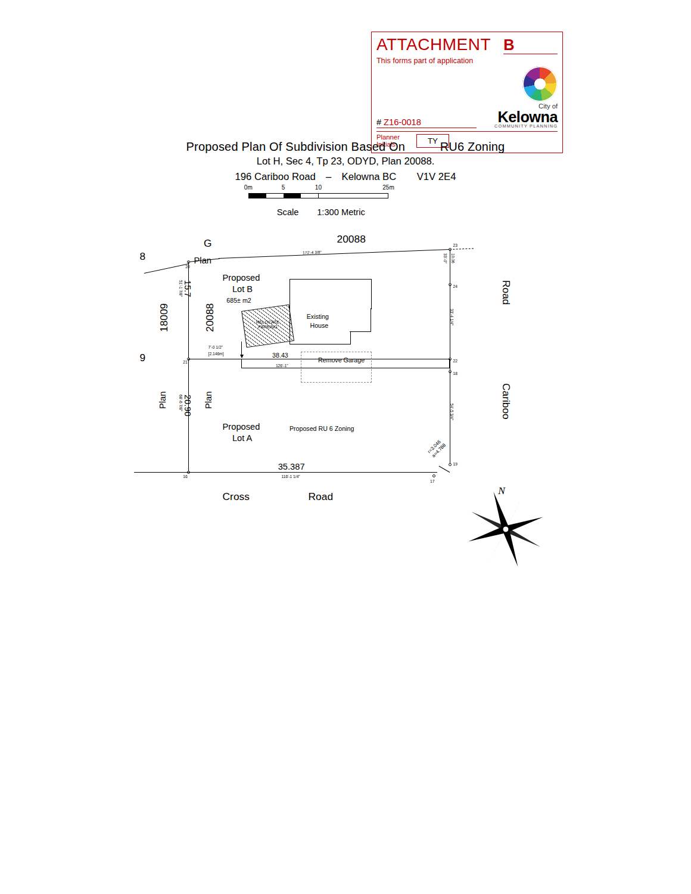ATTACHMENT
B
This forms part of application
# Z16-0018
City of
Kelowna
COMMUNITY PLANNING
Planner
Initials
TY
Proposed Plan Of Subdivision Based On RU6 Zoning
Lot H, Sec 4, Tp 23, ODYD, Plan 20088.
196 Cariboo Road – Kelowna BC V1V 2E4
0m 5 10 25m
Scale 1:300 Metric
G
20088
Plan
8
172'-4 3/8"
20
23
10.06
33'-0"
24
33'-4 1/4"
22
18
54'-5 3/4"
19
17
r=3.046
a=4.788
21
16
51'-1 7/8"
15.7
68'-6 7/8"
20.90
18009
20088
9
Plan
Plan
Proposed
Lot B
685± m2
Existing
House
RELOCATE
PARKING
Remove Garage
38.43
126'-1"
7'-0 1/2"
[2.146m]
Proposed
Lot A
Proposed RU 6 Zoning
35.387
116'-1 1/4"
Road
Cariboo
Cross
Road
N